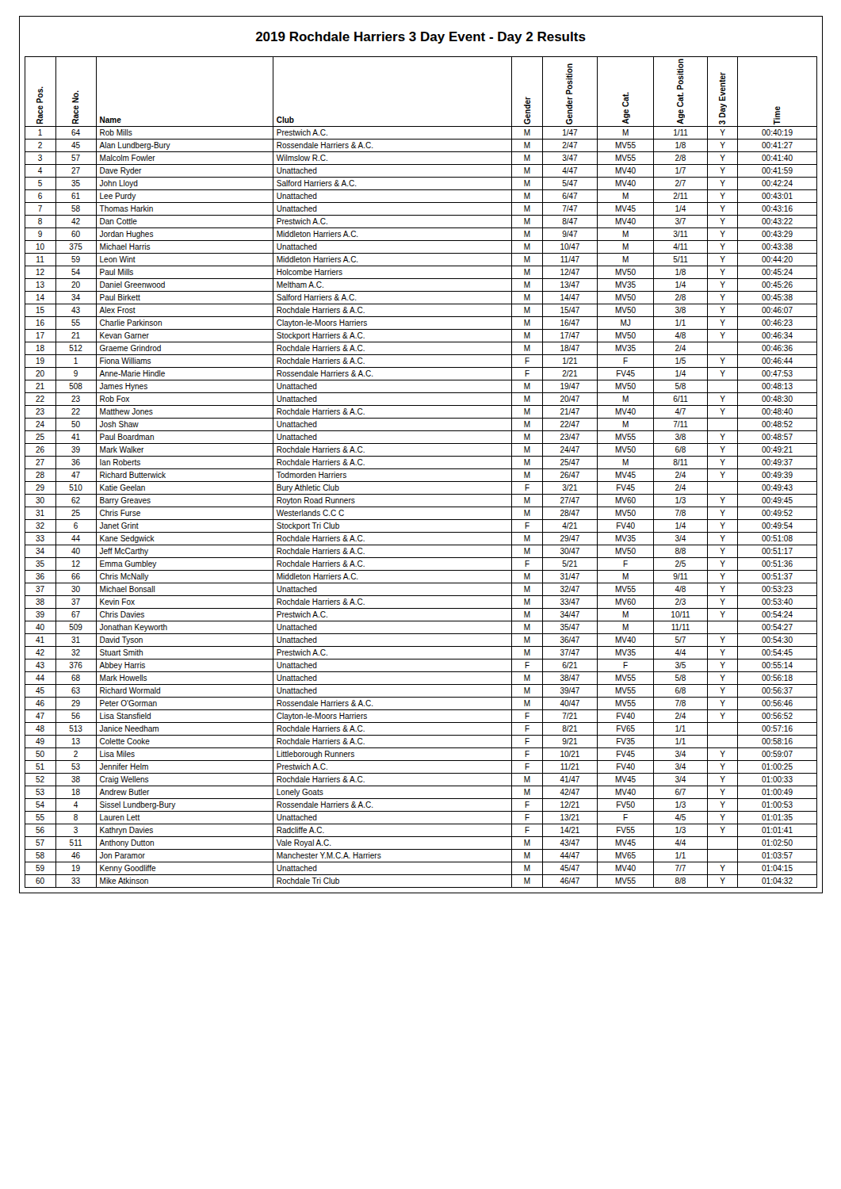2019 Rochdale Harriers 3 Day Event - Day 2 Results
| Race Pos. | Race No. | Name | Club | Gender | Gender Position | Age Cat. | Age Cat. Position | 3 Day Eventer | Time |
| --- | --- | --- | --- | --- | --- | --- | --- | --- | --- |
| 1 | 64 | Rob Mills | Prestwich A.C. | M | 1/47 | M | 1/11 | Y | 00:40:19 |
| 2 | 45 | Alan Lundberg-Bury | Rossendale Harriers & A.C. | M | 2/47 | MV55 | 1/8 | Y | 00:41:27 |
| 3 | 57 | Malcolm Fowler | Wilmslow R.C. | M | 3/47 | MV55 | 2/8 | Y | 00:41:40 |
| 4 | 27 | Dave Ryder | Unattached | M | 4/47 | MV40 | 1/7 | Y | 00:41:59 |
| 5 | 35 | John Lloyd | Salford Harriers & A.C. | M | 5/47 | MV40 | 2/7 | Y | 00:42:24 |
| 6 | 61 | Lee Purdy | Unattached | M | 6/47 | M | 2/11 | Y | 00:43:01 |
| 7 | 58 | Thomas Harkin | Unattached | M | 7/47 | MV45 | 1/4 | Y | 00:43:16 |
| 8 | 42 | Dan Cottle | Prestwich A.C. | M | 8/47 | MV40 | 3/7 | Y | 00:43:22 |
| 9 | 60 | Jordan Hughes | Middleton Harriers A.C. | M | 9/47 | M | 3/11 | Y | 00:43:29 |
| 10 | 375 | Michael Harris | Unattached | M | 10/47 | M | 4/11 | Y | 00:43:38 |
| 11 | 59 | Leon Wint | Middleton Harriers A.C. | M | 11/47 | M | 5/11 | Y | 00:44:20 |
| 12 | 54 | Paul Mills | Holcombe Harriers | M | 12/47 | MV50 | 1/8 | Y | 00:45:24 |
| 13 | 20 | Daniel Greenwood | Meltham A.C. | M | 13/47 | MV35 | 1/4 | Y | 00:45:26 |
| 14 | 34 | Paul Birkett | Salford Harriers & A.C. | M | 14/47 | MV50 | 2/8 | Y | 00:45:38 |
| 15 | 43 | Alex Frost | Rochdale Harriers & A.C. | M | 15/47 | MV50 | 3/8 | Y | 00:46:07 |
| 16 | 55 | Charlie Parkinson | Clayton-le-Moors Harriers | M | 16/47 | MJ | 1/1 | Y | 00:46:23 |
| 17 | 21 | Kevan Garner | Stockport Harriers & A.C. | M | 17/47 | MV50 | 4/8 | Y | 00:46:34 |
| 18 | 512 | Graeme Grindrod | Rochdale Harriers & A.C. | M | 18/47 | MV35 | 2/4 | | 00:46:36 |
| 19 | 1 | Fiona Williams | Rochdale Harriers & A.C. | F | 1/21 | F | 1/5 | Y | 00:46:44 |
| 20 | 9 | Anne-Marie Hindle | Rossendale Harriers & A.C. | F | 2/21 | FV45 | 1/4 | Y | 00:47:53 |
| 21 | 508 | James Hynes | Unattached | M | 19/47 | MV50 | 5/8 | | 00:48:13 |
| 22 | 23 | Rob Fox | Unattached | M | 20/47 | M | 6/11 | Y | 00:48:30 |
| 23 | 22 | Matthew Jones | Rochdale Harriers & A.C. | M | 21/47 | MV40 | 4/7 | Y | 00:48:40 |
| 24 | 50 | Josh Shaw | Unattached | M | 22/47 | M | 7/11 | | 00:48:52 |
| 25 | 41 | Paul Boardman | Unattached | M | 23/47 | MV55 | 3/8 | Y | 00:48:57 |
| 26 | 39 | Mark Walker | Rochdale Harriers & A.C. | M | 24/47 | MV50 | 6/8 | Y | 00:49:21 |
| 27 | 36 | Ian Roberts | Rochdale Harriers & A.C. | M | 25/47 | M | 8/11 | Y | 00:49:37 |
| 28 | 47 | Richard Butterwick | Todmorden Harriers | M | 26/47 | MV45 | 2/4 | Y | 00:49:39 |
| 29 | 510 | Katie Geelan | Bury Athletic Club | F | 3/21 | FV45 | 2/4 | | 00:49:43 |
| 30 | 62 | Barry Greaves | Royton Road Runners | M | 27/47 | MV60 | 1/3 | Y | 00:49:45 |
| 31 | 25 | Chris Furse | Westerlands C.C C | M | 28/47 | MV50 | 7/8 | Y | 00:49:52 |
| 32 | 6 | Janet Grint | Stockport Tri Club | F | 4/21 | FV40 | 1/4 | Y | 00:49:54 |
| 33 | 44 | Kane Sedgwick | Rochdale Harriers & A.C. | M | 29/47 | MV35 | 3/4 | Y | 00:51:08 |
| 34 | 40 | Jeff McCarthy | Rochdale Harriers & A.C. | M | 30/47 | MV50 | 8/8 | Y | 00:51:17 |
| 35 | 12 | Emma Gumbley | Rochdale Harriers & A.C. | F | 5/21 | F | 2/5 | Y | 00:51:36 |
| 36 | 66 | Chris McNally | Middleton Harriers A.C. | M | 31/47 | M | 9/11 | Y | 00:51:37 |
| 37 | 30 | Michael Bonsall | Unattached | M | 32/47 | MV55 | 4/8 | Y | 00:53:23 |
| 38 | 37 | Kevin Fox | Rochdale Harriers & A.C. | M | 33/47 | MV60 | 2/3 | Y | 00:53:40 |
| 39 | 67 | Chris Davies | Prestwich A.C. | M | 34/47 | M | 10/11 | Y | 00:54:24 |
| 40 | 509 | Jonathan Keyworth | Unattached | M | 35/47 | M | 11/11 | | 00:54:27 |
| 41 | 31 | David Tyson | Unattached | M | 36/47 | MV40 | 5/7 | Y | 00:54:30 |
| 42 | 32 | Stuart Smith | Prestwich A.C. | M | 37/47 | MV35 | 4/4 | Y | 00:54:45 |
| 43 | 376 | Abbey Harris | Unattached | F | 6/21 | F | 3/5 | Y | 00:55:14 |
| 44 | 68 | Mark Howells | Unattached | M | 38/47 | MV55 | 5/8 | Y | 00:56:18 |
| 45 | 63 | Richard Wormald | Unattached | M | 39/47 | MV55 | 6/8 | Y | 00:56:37 |
| 46 | 29 | Peter O'Gorman | Rossendale Harriers & A.C. | M | 40/47 | MV55 | 7/8 | Y | 00:56:46 |
| 47 | 56 | Lisa Stansfield | Clayton-le-Moors Harriers | F | 7/21 | FV40 | 2/4 | Y | 00:56:52 |
| 48 | 513 | Janice Needham | Rochdale Harriers & A.C. | F | 8/21 | FV65 | 1/1 | | 00:57:16 |
| 49 | 13 | Colette Cooke | Rochdale Harriers & A.C. | F | 9/21 | FV35 | 1/1 | | 00:58:16 |
| 50 | 2 | Lisa Miles | Littleborough Runners | F | 10/21 | FV45 | 3/4 | Y | 00:59:07 |
| 51 | 53 | Jennifer Helm | Prestwich A.C. | F | 11/21 | FV40 | 3/4 | Y | 01:00:25 |
| 52 | 38 | Craig Wellens | Rochdale Harriers & A.C. | M | 41/47 | MV45 | 3/4 | Y | 01:00:33 |
| 53 | 18 | Andrew Butler | Lonely Goats | M | 42/47 | MV40 | 6/7 | Y | 01:00:49 |
| 54 | 4 | Sissel Lundberg-Bury | Rossendale Harriers & A.C. | F | 12/21 | FV50 | 1/3 | Y | 01:00:53 |
| 55 | 8 | Lauren Lett | Unattached | F | 13/21 | F | 4/5 | Y | 01:01:35 |
| 56 | 3 | Kathryn Davies | Radcliffe A.C. | F | 14/21 | FV55 | 1/3 | Y | 01:01:41 |
| 57 | 511 | Anthony Dutton | Vale Royal A.C. | M | 43/47 | MV45 | 4/4 | | 01:02:50 |
| 58 | 46 | Jon Paramor | Manchester Y.M.C.A. Harriers | M | 44/47 | MV65 | 1/1 | | 01:03:57 |
| 59 | 19 | Kenny Goodliffe | Unattached | M | 45/47 | MV40 | 7/7 | Y | 01:04:15 |
| 60 | 33 | Mike Atkinson | Rochdale Tri Club | M | 46/47 | MV55 | 8/8 | Y | 01:04:32 |